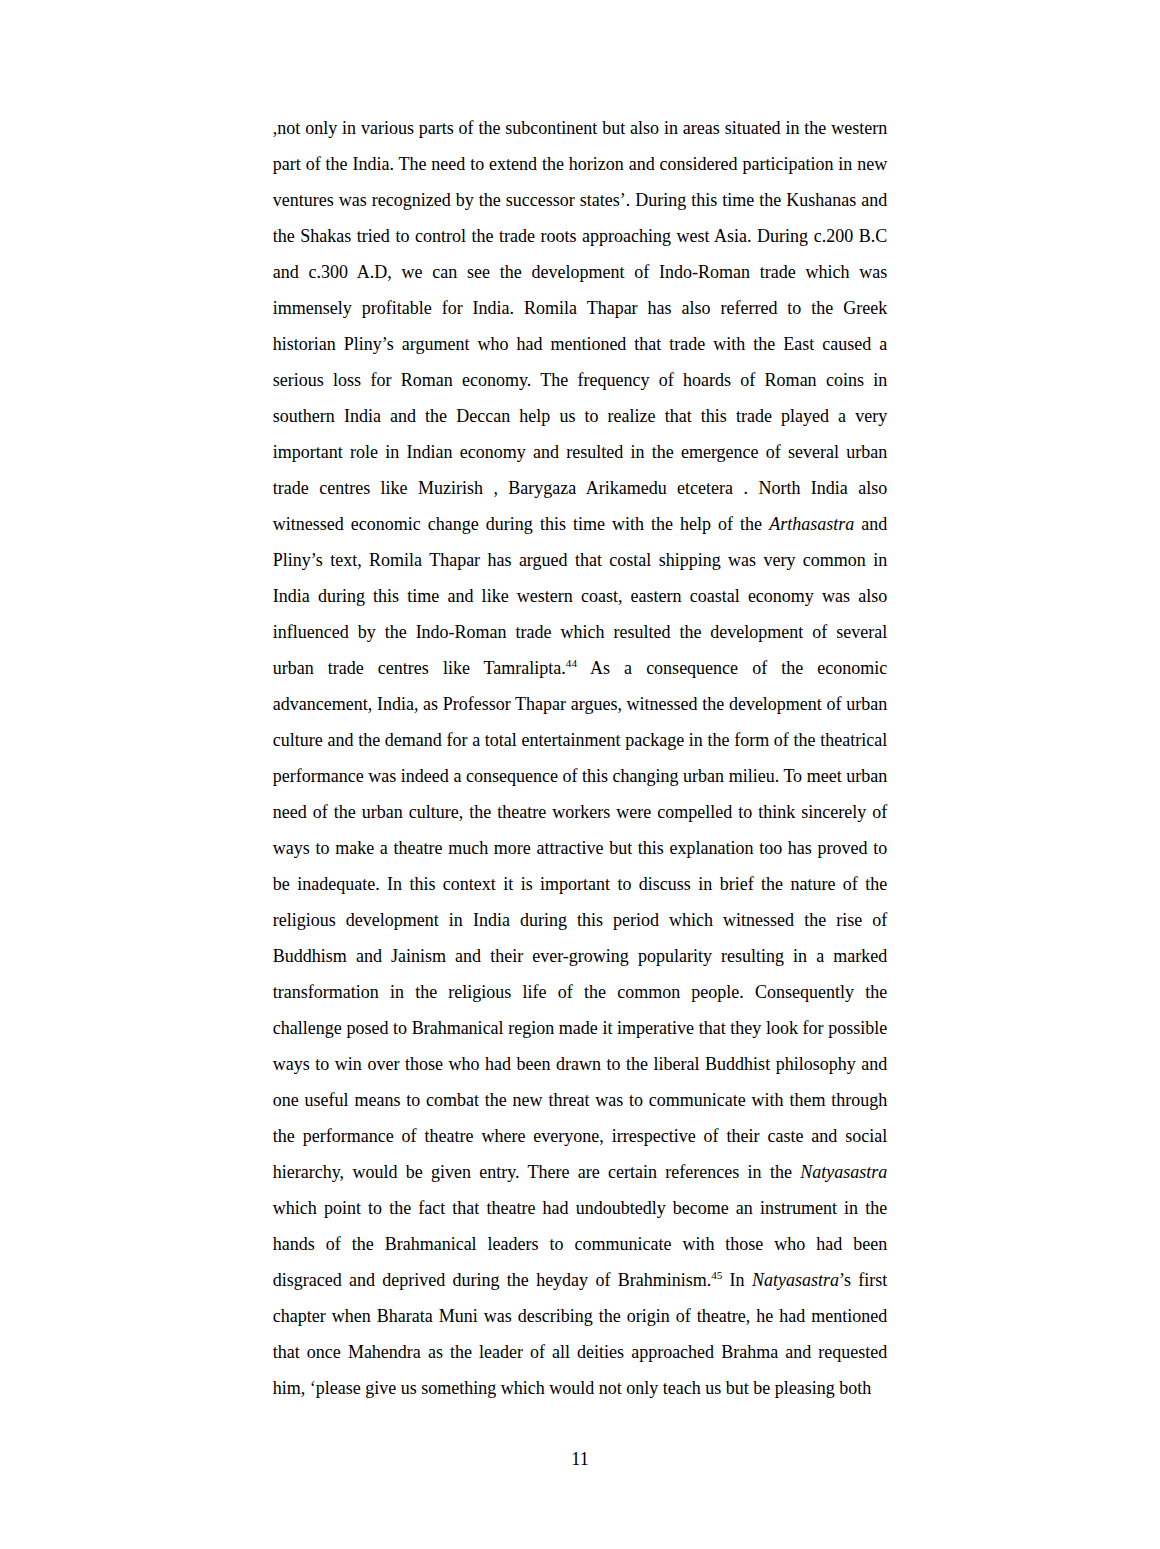,not only in various parts of the subcontinent but also in areas situated in the western part of the India. The need to extend the horizon and considered participation in new ventures was recognized by the successor states’. During this time the Kushanas and the Shakas tried to control the trade roots approaching west Asia. During c.200 B.C and c.300 A.D, we can see the development of Indo-Roman trade which was immensely profitable for India. Romila Thapar has also referred to the Greek historian Pliny’s argument who had mentioned that trade with the East caused a serious loss for Roman economy. The frequency of hoards of Roman coins in southern India and the Deccan help us to realize that this trade played a very important role in Indian economy and resulted in the emergence of several urban trade centres like Muzirish , Barygaza Arikamedu etcetera . North India also witnessed economic change during this time with the help of the Arthasastra and Pliny’s text, Romila Thapar has argued that costal shipping was very common in India during this time and like western coast, eastern coastal economy was also influenced by the Indo-Roman trade which resulted the development of several urban trade centres like Tamralipta.44 As a consequence of the economic advancement, India, as Professor Thapar argues, witnessed the development of urban culture and the demand for a total entertainment package in the form of the theatrical performance was indeed a consequence of this changing urban milieu. To meet urban need of the urban culture, the theatre workers were compelled to think sincerely of ways to make a theatre much more attractive but this explanation too has proved to be inadequate. In this context it is important to discuss in brief the nature of the religious development in India during this period which witnessed the rise of Buddhism and Jainism and their ever-growing popularity resulting in a marked transformation in the religious life of the common people. Consequently the challenge posed to Brahmanical region made it imperative that they look for possible ways to win over those who had been drawn to the liberal Buddhist philosophy and one useful means to combat the new threat was to communicate with them through the performance of theatre where everyone, irrespective of their caste and social hierarchy, would be given entry. There are certain references in the Natyasastra which point to the fact that theatre had undoubtedly become an instrument in the hands of the Brahmanical leaders to communicate with those who had been disgraced and deprived during the heyday of Brahminism.45 In Natyasastra’s first chapter when Bharata Muni was describing the origin of theatre, he had mentioned that once Mahendra as the leader of all deities approached Brahma and requested him, ‘please give us something which would not only teach us but be pleasing both
11